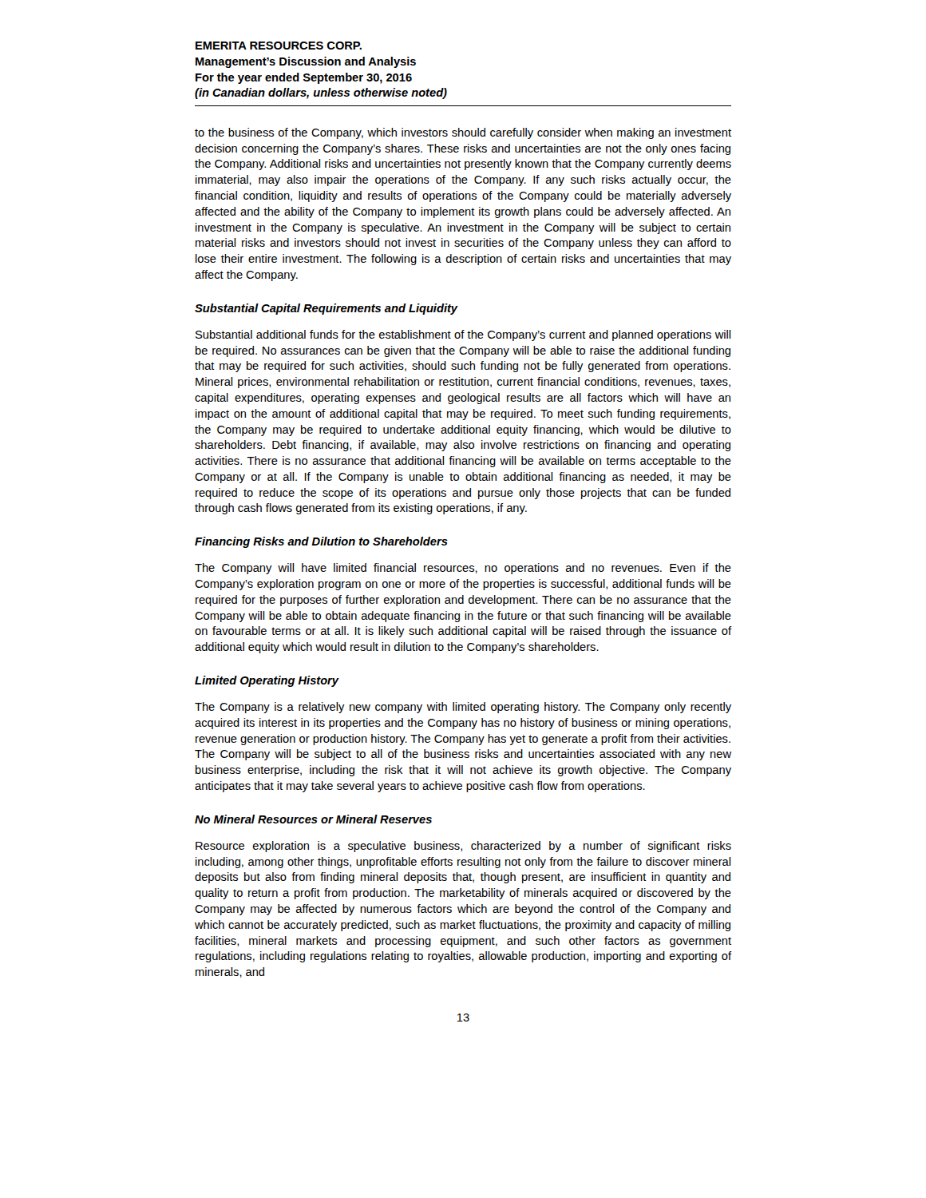Emerita Resources Corp.
Management’s Discussion and Analysis
For the year ended September 30, 2016
(in Canadian dollars, unless otherwise noted)
to the business of the Company, which investors should carefully consider when making an investment decision concerning the Company’s shares. These risks and uncertainties are not the only ones facing the Company. Additional risks and uncertainties not presently known that the Company currently deems immaterial, may also impair the operations of the Company. If any such risks actually occur, the financial condition, liquidity and results of operations of the Company could be materially adversely affected and the ability of the Company to implement its growth plans could be adversely affected. An investment in the Company is speculative. An investment in the Company will be subject to certain material risks and investors should not invest in securities of the Company unless they can afford to lose their entire investment. The following is a description of certain risks and uncertainties that may affect the Company.
Substantial Capital Requirements and Liquidity
Substantial additional funds for the establishment of the Company’s current and planned operations will be required. No assurances can be given that the Company will be able to raise the additional funding that may be required for such activities, should such funding not be fully generated from operations. Mineral prices, environmental rehabilitation or restitution, current financial conditions, revenues, taxes, capital expenditures, operating expenses and geological results are all factors which will have an impact on the amount of additional capital that may be required. To meet such funding requirements, the Company may be required to undertake additional equity financing, which would be dilutive to shareholders. Debt financing, if available, may also involve restrictions on financing and operating activities. There is no assurance that additional financing will be available on terms acceptable to the Company or at all. If the Company is unable to obtain additional financing as needed, it may be required to reduce the scope of its operations and pursue only those projects that can be funded through cash flows generated from its existing operations, if any.
Financing Risks and Dilution to Shareholders
The Company will have limited financial resources, no operations and no revenues. Even if the Company’s exploration program on one or more of the properties is successful, additional funds will be required for the purposes of further exploration and development. There can be no assurance that the Company will be able to obtain adequate financing in the future or that such financing will be available on favourable terms or at all. It is likely such additional capital will be raised through the issuance of additional equity which would result in dilution to the Company’s shareholders.
Limited Operating History
The Company is a relatively new company with limited operating history. The Company only recently acquired its interest in its properties and the Company has no history of business or mining operations, revenue generation or production history. The Company has yet to generate a profit from their activities. The Company will be subject to all of the business risks and uncertainties associated with any new business enterprise, including the risk that it will not achieve its growth objective. The Company anticipates that it may take several years to achieve positive cash flow from operations.
No Mineral Resources or Mineral Reserves
Resource exploration is a speculative business, characterized by a number of significant risks including, among other things, unprofitable efforts resulting not only from the failure to discover mineral deposits but also from finding mineral deposits that, though present, are insufficient in quantity and quality to return a profit from production. The marketability of minerals acquired or discovered by the Company may be affected by numerous factors which are beyond the control of the Company and which cannot be accurately predicted, such as market fluctuations, the proximity and capacity of milling facilities, mineral markets and processing equipment, and such other factors as government regulations, including regulations relating to royalties, allowable production, importing and exporting of minerals, and
13